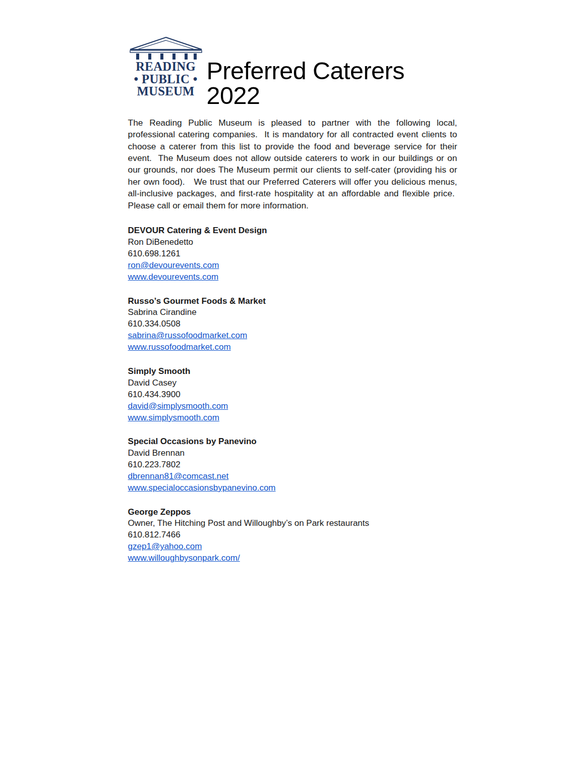READING • PUBLIC • MUSEUM
Preferred Caterers 2022
The Reading Public Museum is pleased to partner with the following local, professional catering companies. It is mandatory for all contracted event clients to choose a caterer from this list to provide the food and beverage service for their event. The Museum does not allow outside caterers to work in our buildings or on our grounds, nor does The Museum permit our clients to self-cater (providing his or her own food). We trust that our Preferred Caterers will offer you delicious menus, all-inclusive packages, and first-rate hospitality at an affordable and flexible price. Please call or email them for more information.
DEVOUR Catering & Event Design
Ron DiBenedetto
610.698.1261
ron@devourevents.com
www.devourevents.com
Russo’s Gourmet Foods & Market
Sabrina Cirandine
610.334.0508
sabrina@russofoodmarket.com
www.russofoodmarket.com
Simply Smooth
David Casey
610.434.3900
david@simplysmooth.com
www.simplysmooth.com
Special Occasions by Panevino
David Brennan
610.223.7802
dbrennan81@comcast.net
www.specialoccasionsbypanevino.com
George Zeppos
Owner, The Hitching Post and Willoughby’s on Park restaurants
610.812.7466
gzep1@yahoo.com
www.willoughbysonpark.com/